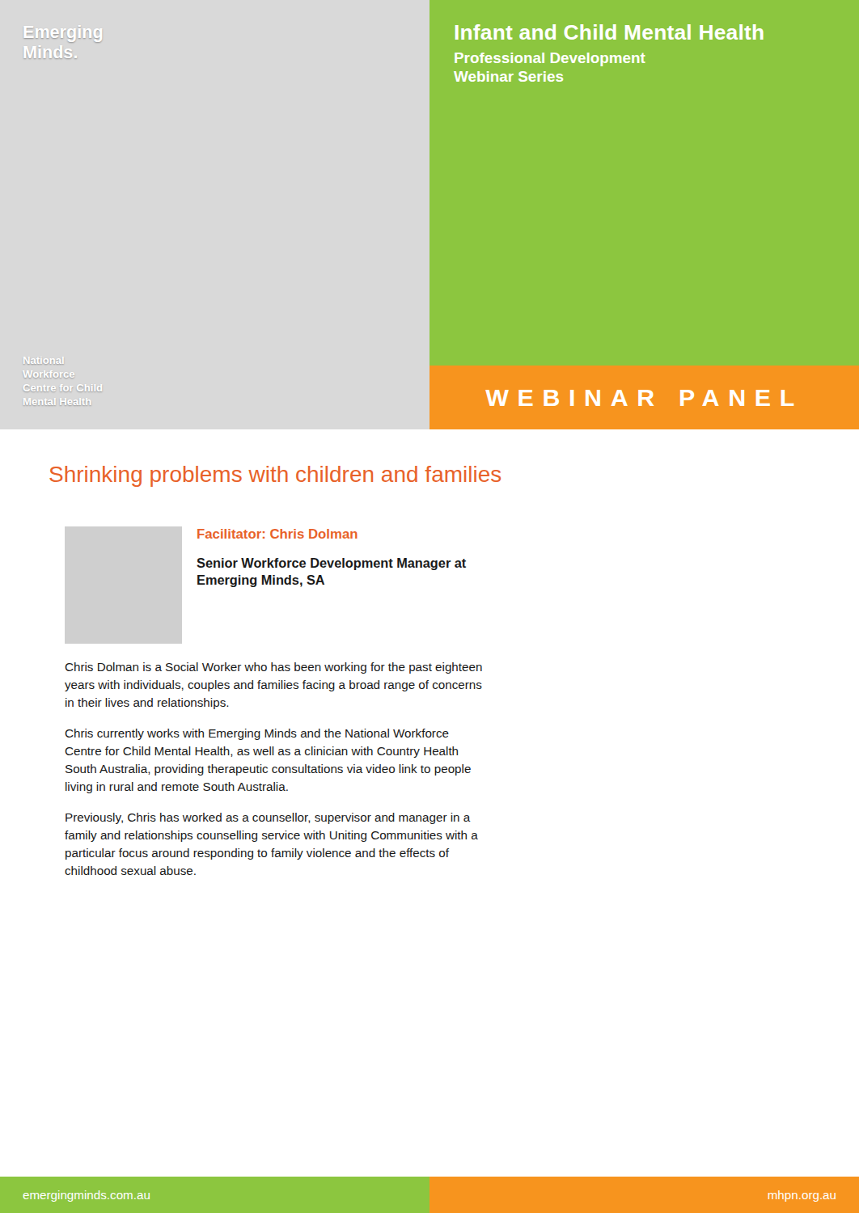Emerging
Minds.
National
Workforce
Centre for Child
Mental Health
Infant and Child Mental Health
Professional Development
Webinar Series
WEBINAR PANEL
Shrinking problems with children and families
Facilitator: Chris Dolman
Senior Workforce Development Manager at Emerging Minds, SA
Chris Dolman is a Social Worker who has been working for the past eighteen years with individuals, couples and families facing a broad range of concerns in their lives and relationships.
Chris currently works with Emerging Minds and the National Workforce Centre for Child Mental Health, as well as a clinician with Country Health South Australia, providing therapeutic consultations via video link to people living in rural and remote South Australia.
Previously, Chris has worked as a counsellor, supervisor and manager in a family and relationships counselling service with Uniting Communities with a particular focus around responding to family violence and the effects of childhood sexual abuse.
emergingminds.com.au
mhpn.org.au